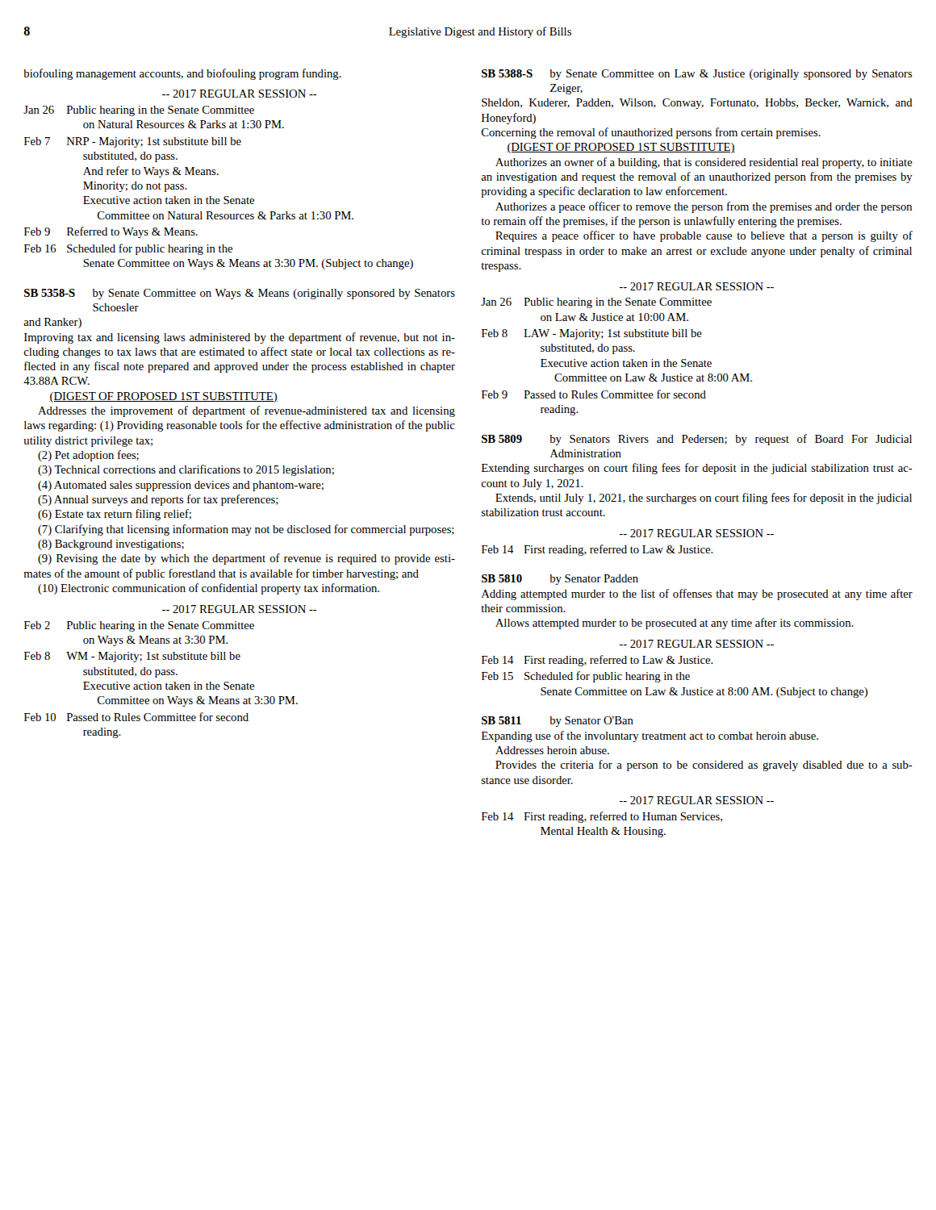8 Legislative Digest and History of Bills
biofouling management accounts, and biofouling program funding.
-- 2017 REGULAR SESSION --
| Jan 26 | Public hearing in the Senate Committee on Natural Resources & Parks at 1:30 PM. |
| Feb 7 | NRP - Majority; 1st substitute bill be substituted, do pass. And refer to Ways & Means. Minority; do not pass. Executive action taken in the Senate Committee on Natural Resources & Parks at 1:30 PM. |
| Feb 9 | Referred to Ways & Means. |
| Feb 16 | Scheduled for public hearing in the Senate Committee on Ways & Means at 3:30 PM. (Subject to change) |
SB 5358-S by Senate Committee on Ways & Means (originally sponsored by Senators Schoesler
and Ranker)
Improving tax and licensing laws administered by the department of revenue, but not including changes to tax laws that are estimated to affect state or local tax collections as reflected in any fiscal note prepared and approved under the process established in chapter 43.88A RCW.
(DIGEST OF PROPOSED 1ST SUBSTITUTE)
Addresses the improvement of department of revenue-administered tax and licensing laws regarding: (1) Providing reasonable tools for the effective administration of the public utility district privilege tax;
(2) Pet adoption fees;
(3) Technical corrections and clarifications to 2015 legislation;
(4) Automated sales suppression devices and phantom-ware;
(5) Annual surveys and reports for tax preferences;
(6) Estate tax return filing relief;
(7) Clarifying that licensing information may not be disclosed for commercial purposes;
(8) Background investigations;
(9) Revising the date by which the department of revenue is required to provide estimates of the amount of public forestland that is available for timber harvesting; and
(10) Electronic communication of confidential property tax information.
-- 2017 REGULAR SESSION --
| Feb 2 | Public hearing in the Senate Committee on Ways & Means at 3:30 PM. |
| Feb 8 | WM - Majority; 1st substitute bill be substituted, do pass. Executive action taken in the Senate Committee on Ways & Means at 3:30 PM. |
| Feb 10 | Passed to Rules Committee for second reading. |
SB 5388-S by Senate Committee on Law & Justice (originally sponsored by Senators Zeiger,
Sheldon, Kuderer, Padden, Wilson, Conway, Fortunato, Hobbs, Becker, Warnick, and Honeyford)
Concerning the removal of unauthorized persons from certain premises.
(DIGEST OF PROPOSED 1ST SUBSTITUTE)
Authorizes an owner of a building, that is considered residential real property, to initiate an investigation and request the removal of an unauthorized person from the premises by providing a specific declaration to law enforcement.
Authorizes a peace officer to remove the person from the premises and order the person to remain off the premises, if the person is unlawfully entering the premises.
Requires a peace officer to have probable cause to believe that a person is guilty of criminal trespass in order to make an arrest or exclude anyone under penalty of criminal trespass.
-- 2017 REGULAR SESSION --
| Jan 26 | Public hearing in the Senate Committee on Law & Justice at 10:00 AM. |
| Feb 8 | LAW - Majority; 1st substitute bill be substituted, do pass. Executive action taken in the Senate Committee on Law & Justice at 8:00 AM. |
| Feb 9 | Passed to Rules Committee for second reading. |
SB 5809 by Senators Rivers and Pedersen; by request of Board For Judicial Administration
Extending surcharges on court filing fees for deposit in the judicial stabilization trust account to July 1, 2021.
Extends, until July 1, 2021, the surcharges on court filing fees for deposit in the judicial stabilization trust account.
-- 2017 REGULAR SESSION --
| Feb 14 | First reading, referred to Law & Justice. |
SB 5810 by Senator Padden
Adding attempted murder to the list of offenses that may be prosecuted at any time after their commission.
Allows attempted murder to be prosecuted at any time after its commission.
-- 2017 REGULAR SESSION --
| Feb 14 | First reading, referred to Law & Justice. |
| Feb 15 | Scheduled for public hearing in the Senate Committee on Law & Justice at 8:00 AM. (Subject to change) |
SB 5811 by Senator O'Ban
Expanding use of the involuntary treatment act to combat heroin abuse.
Addresses heroin abuse.
Provides the criteria for a person to be considered as gravely disabled due to a substance use disorder.
-- 2017 REGULAR SESSION --
| Feb 14 | First reading, referred to Human Services, Mental Health & Housing. |